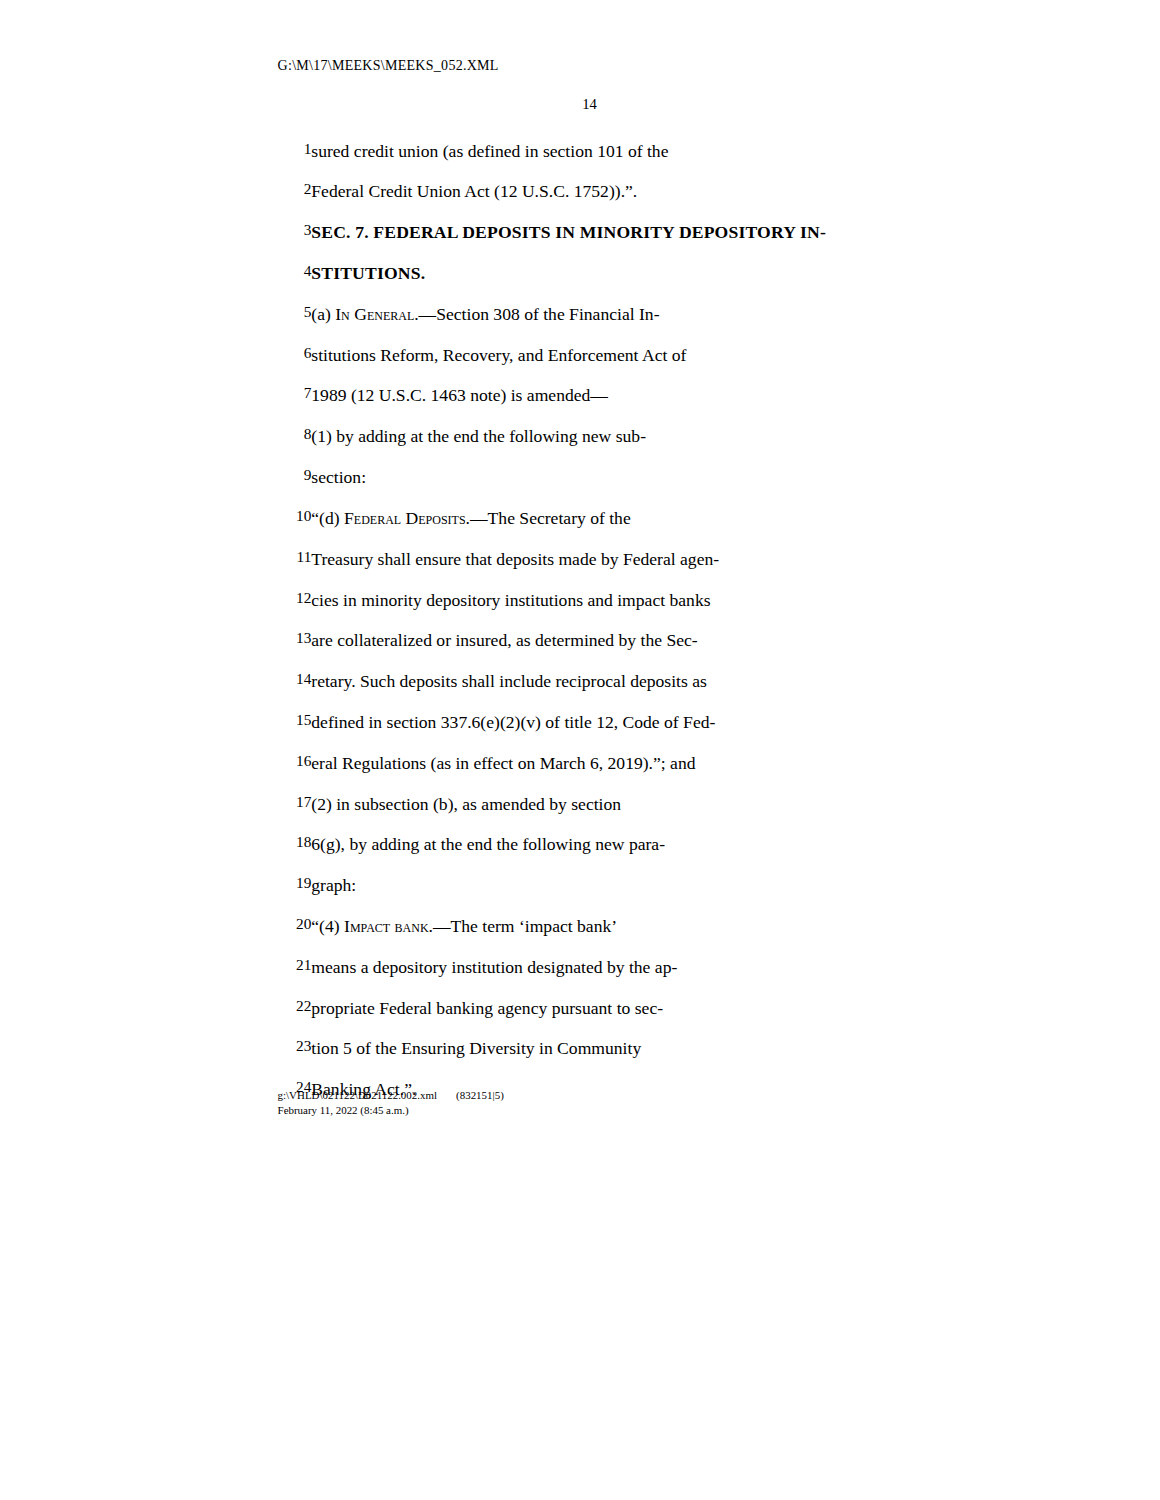G:\M\17\MEEKS\MEEKS_052.XML
14
| 1 | sured credit union (as defined in section 101 of the |
| 2 | Federal Credit Union Act (12 U.S.C. 1752)).”. |
| 3 | SEC. 7. FEDERAL DEPOSITS IN MINORITY DEPOSITORY IN- |
| 4 | STITUTIONS. |
| 5 | (a) In General. —Section 308 of the Financial In- |
| 6 | stitutions Reform, Recovery, and Enforcement Act of |
| 7 | 1989 (12 U.S.C. 1463 note) is amended— |
| 8 | (1) by adding at the end the following new sub- |
| 9 | section: |
| 10 | “(d) Federal Deposits. —The Secretary of the |
| 11 | Treasury shall ensure that deposits made by Federal agen- |
| 12 | cies in minority depository institutions and impact banks |
| 13 | are collateralized or insured, as determined by the Sec- |
| 14 | retary. Such deposits shall include reciprocal deposits as |
| 15 | defined in section 337.6(e)(2)(v) of title 12, Code of Fed- |
| 16 | eral Regulations (as in effect on March 6, 2019).”; and |
| 17 | (2) in subsection (b), as amended by section |
| 18 | 6(g), by adding at the end the following new para- |
| 19 | graph: |
| 20 | “(4) Impact bank. —The term ‘impact bank’ |
| 21 | means a depository institution designated by the ap- |
| 22 | propriate Federal banking agency pursuant to sec- |
| 23 | tion 5 of the Ensuring Diversity in Community |
| 24 | Banking Act.”. |
g:\VHLD\021122\D021122.002.xml (832151|5)
February 11, 2022 (8:45 a.m.)